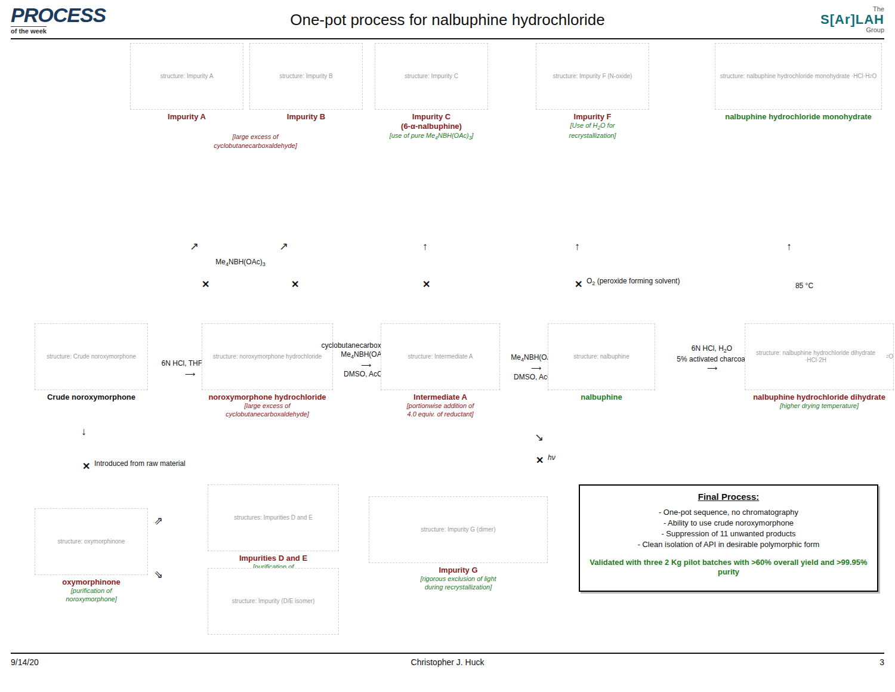PROCESS
of the week
One-pot process for nalbuphine hydrochloride
The
S[Ar] LAH
Group
structure: Impurity A
Impurity A
structure: Impurity B
Impurity B
structure: Impurity C
Impurity C
(6-α-nalbuphine)
[use of pure Me4NBH(OAc)3]
structure: Impurity F (N-oxide)
Impurity F
[Use of H2O for
recrystallization]
structure: nalbuphine hydrochloride monohydrate ·HCl·H2O
nalbuphine hydrochloride monohydrate
[large excess of
cyclobutanecarboxaldehyde]
Me4NBH(OAc)3
✕
✕
↗
↗
✕
↑
✕
O2 (peroxide forming solvent)
↑
85 °C
↑
structure: Crude noroxymorphone
Crude noroxymorphone
6N HCl, THF/H2O ⟶
structure: noroxymorphone hydrochloride
noroxymorphone hydrochloride
[large excess of
cyclobutanecarboxaldehyde]
cyclobutanecarboxaldehyde Me4NBH(OAc)3 ⟶ DMSO, AcOH
structure: Intermediate A
Intermediate A
[portionwise addition of
4.0 equiv. of reductant]
Me4NBH(OAc)3 ⟶ DMSO, AcOH
structure: nalbuphine
nalbuphine
6N HCl, H2O 5% activated charcoal ⟶
structure: nalbuphine hydrochloride dihydrate ·HCl·2H2O
nalbuphine hydrochloride dihydrate
[higher drying temperature]
✕
Introduced from raw material
↓
structure: oxymorphinone
oxymorphinone
[purification of
noroxymorphone]
structures: Impurities D and E
Impurities D and E
[purification of
noroxymorphone]
⇗
⇘
structure: Impurity (D/E isomer)
✕
hν
↘
structure: Impurity G (dimer)
Impurity G
[rigorous exclusion of light
during recrystallization]
Final Process:
- One-pot sequence, no chromatography
- Ability to use crude noroxymorphone
- Suppression of 11 unwanted products
- Clean isolation of API in desirable polymorphic form
Validated with three 2 Kg pilot batches with >60% overall yield and >99.95% purity
9/14/20
Christopher J. Huck
3